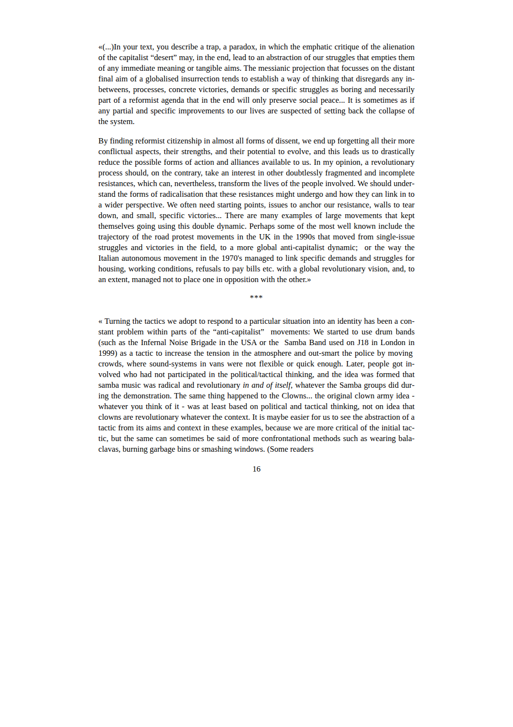«(...)In your text, you describe a trap, a paradox, in which the emphatic critique of the alienation of the capitalist “desert” may, in the end, lead to an abstraction of our struggles that empties them of any immediate meaning or tangible aims. The messianic projection that focusses on the distant final aim of a globalised insurrection tends to establish a way of thinking that disregards any in-betweens, processes, concrete victories, demands or specific struggles as boring and necessarily part of a reformist agenda that in the end will only preserve social peace... It is sometimes as if any partial and specific improvements to our lives are suspected of setting back the collapse of the system.
By finding reformist citizenship in almost all forms of dissent, we end up forgetting all their more conflictual aspects, their strengths, and their potential to evolve, and this leads us to drastically reduce the possible forms of action and alliances available to us. In my opinion, a revolutionary process should, on the contrary, take an interest in other doubtlessly fragmented and incomplete resistances, which can, nevertheless, transform the lives of the people involved. We should understand the forms of radicalisation that these resistances might undergo and how they can link in to a wider perspective. We often need starting points, issues to anchor our resistance, walls to tear down, and small, specific victories... There are many examples of large movements that kept themselves going using this double dynamic. Perhaps some of the most well known include the trajectory of the road protest movements in the UK in the 1990s that moved from single-issue struggles and victories in the field, to a more global anti-capitalist dynamic; or the way the Italian autonomous movement in the 1970's managed to link specific demands and struggles for housing, working conditions, refusals to pay bills etc. with a global revolutionary vision, and, to an extent, managed not to place one in opposition with the other.»
***
« Turning the tactics we adopt to respond to a particular situation into an identity has been a constant problem within parts of the “anti-capitalist” movements: We started to use drum bands (such as the Infernal Noise Brigade in the USA or the Samba Band used on J18 in London in 1999) as a tactic to increase the tension in the atmosphere and out-smart the police by moving crowds, where sound-systems in vans were not flexible or quick enough. Later, people got involved who had not participated in the political/tactical thinking, and the idea was formed that samba music was radical and revolutionary in and of itself, whatever the Samba groups did during the demonstration. The same thing happened to the Clowns... the original clown army idea - whatever you think of it - was at least based on political and tactical thinking, not on idea that clowns are revolutionary whatever the context. It is maybe easier for us to see the abstraction of a tactic from its aims and context in these examples, because we are more critical of the initial tactic, but the same can sometimes be said of more confrontational methods such as wearing balaclavas, burning garbage bins or smashing windows. (Some readers
16